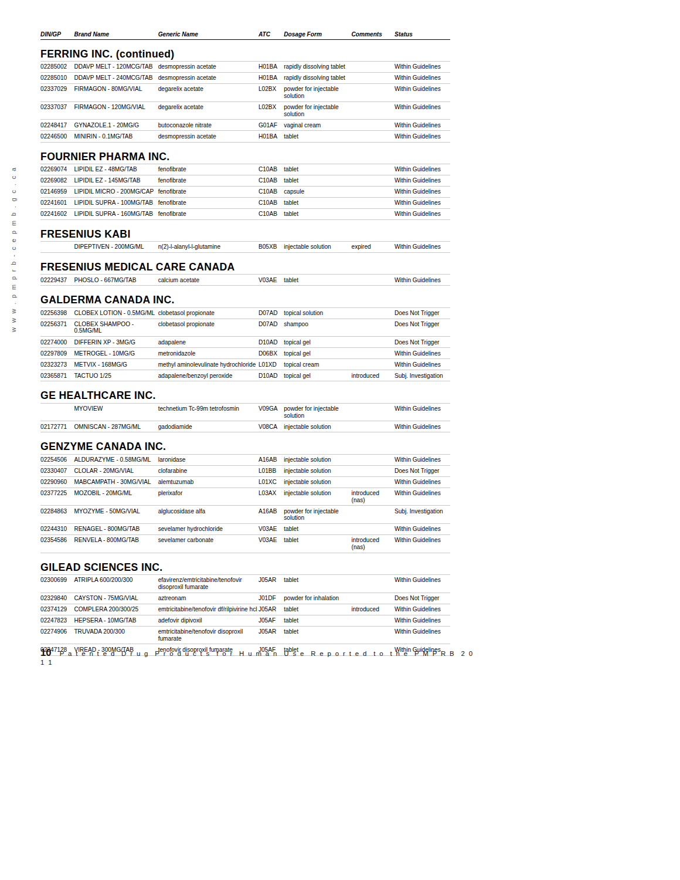w w w . p m p r b - c e p m b . g c . c a
| DIN/GP | Brand Name | Generic Name | ATC | Dosage Form | Comments | Status |
| --- | --- | --- | --- | --- | --- | --- |
| FERRING INC. (continued) |
| 02285002 | DDAVP MELT - 120MCG/TAB | desmopressin acetate | H01BA | rapidly dissolving tablet | | Within Guidelines |
| 02285010 | DDAVP MELT - 240MCG/TAB | desmopressin acetate | H01BA | rapidly dissolving tablet | | Within Guidelines |
| 02337029 | FIRMAGON - 80MG/VIAL | degarelix acetate | L02BX | powder for injectable solution | | Within Guidelines |
| 02337037 | FIRMAGON - 120MG/VIAL | degarelix acetate | L02BX | powder for injectable solution | | Within Guidelines |
| 02248417 | GYNAZOLE.1 - 20MG/G | butoconazole nitrate | G01AF | vaginal cream | | Within Guidelines |
| 02246500 | MINIRIN - 0.1MG/TAB | desmopressin acetate | H01BA | tablet | | Within Guidelines |
| FOURNIER PHARMA INC. |
| 02269074 | LIPIDIL EZ - 48MG/TAB | fenofibrate | C10AB | tablet | | Within Guidelines |
| 02269082 | LIPIDIL EZ - 145MG/TAB | fenofibrate | C10AB | tablet | | Within Guidelines |
| 02146959 | LIPIDIL MICRO - 200MG/CAP | fenofibrate | C10AB | capsule | | Within Guidelines |
| 02241601 | LIPIDIL SUPRA - 100MG/TAB | fenofibrate | C10AB | tablet | | Within Guidelines |
| 02241602 | LIPIDIL SUPRA - 160MG/TAB | fenofibrate | C10AB | tablet | | Within Guidelines |
| FRESENIUS KABI |
| | DIPEPTIVEN - 200MG/ML | n(2)-l-alanyl-l-glutamine | B05XB | injectable solution | expired | Within Guidelines |
| FRESENIUS MEDICAL CARE CANADA |
| 02229437 | PHOSLO - 667MG/TAB | calcium acetate | V03AE | tablet | | Within Guidelines |
| GALDERMA CANADA INC. |
| 02256398 | CLOBEX LOTION - 0.5MG/ML | clobetasol propionate | D07AD | topical solution | | Does Not Trigger |
| 02256371 | CLOBEX SHAMPOO - 0.5MG/ML | clobetasol propionate | D07AD | shampoo | | Does Not Trigger |
| 02274000 | DIFFERIN XP - 3MG/G | adapalene | D10AD | topical gel | | Does Not Trigger |
| 02297809 | METROGEL - 10MG/G | metronidazole | D06BX | topical gel | | Within Guidelines |
| 02323273 | METVIX - 168MG/G | methyl aminolevulinate hydrochloride | L01XD | topical cream | | Within Guidelines |
| 02365871 | TACTUO 1/25 | adapalene/benzoyl peroxide | D10AD | topical gel | introduced | Subj. Investigation |
| GE HEALTHCARE INC. |
| | MYOVIEW | technetium Tc-99m tetrofosmin | V09GA | powder for injectable solution | | Within Guidelines |
| 02172771 | OMNISCAN - 287MG/ML | gadodiamide | V08CA | injectable solution | | Within Guidelines |
| GENZYME CANADA INC. |
| 02254506 | ALDURAZYME - 0.58MG/ML | laronidase | A16AB | injectable solution | | Within Guidelines |
| 02330407 | CLOLAR - 20MG/VIAL | clofarabine | L01BB | injectable solution | | Does Not Trigger |
| 02290960 | MABCAMPATH - 30MG/VIAL | alemtuzumab | L01XC | injectable solution | | Within Guidelines |
| 02377225 | MOZOBIL - 20MG/ML | plerixafor | L03AX | injectable solution | introduced (nas) | Within Guidelines |
| 02284863 | MYOZYME - 50MG/VIAL | alglucosidase alfa | A16AB | powder for injectable solution | | Subj. Investigation |
| 02244310 | RENAGEL - 800MG/TAB | sevelamer hydrochloride | V03AE | tablet | | Within Guidelines |
| 02354586 | RENVELA - 800MG/TAB | sevelamer carbonate | V03AE | tablet | introduced (nas) | Within Guidelines |
| GILEAD SCIENCES INC. |
| 02300699 | ATRIPLA 600/200/300 | efavirenz/emtricitabine/tenofovir disoproxil fumarate | J05AR | tablet | | Within Guidelines |
| 02329840 | CAYSTON - 75MG/VIAL | aztreonam | J01DF | powder for inhalation | | Does Not Trigger |
| 02374129 | COMPLERA 200/300/25 | emtricitabine/tenofovir df/rilpivirine hcl | J05AR | tablet | introduced | Within Guidelines |
| 02247823 | HEPSERA - 10MG/TAB | adefovir dipivoxil | J05AF | tablet | | Within Guidelines |
| 02274906 | TRUVADA 200/300 | emtricitabine/tenofovir disoproxil fumarate | J05AR | tablet | | Within Guidelines |
| 02247128 | VIREAD - 300MG/TAB | tenofovir disoproxil fumarate | J05AF | tablet | | Within Guidelines |
10 P a t e n t e d D r u g P r o d u c t s f o r H u m a n U s e R e p o r t e d t o t h e P M P R B 2 0 1 1